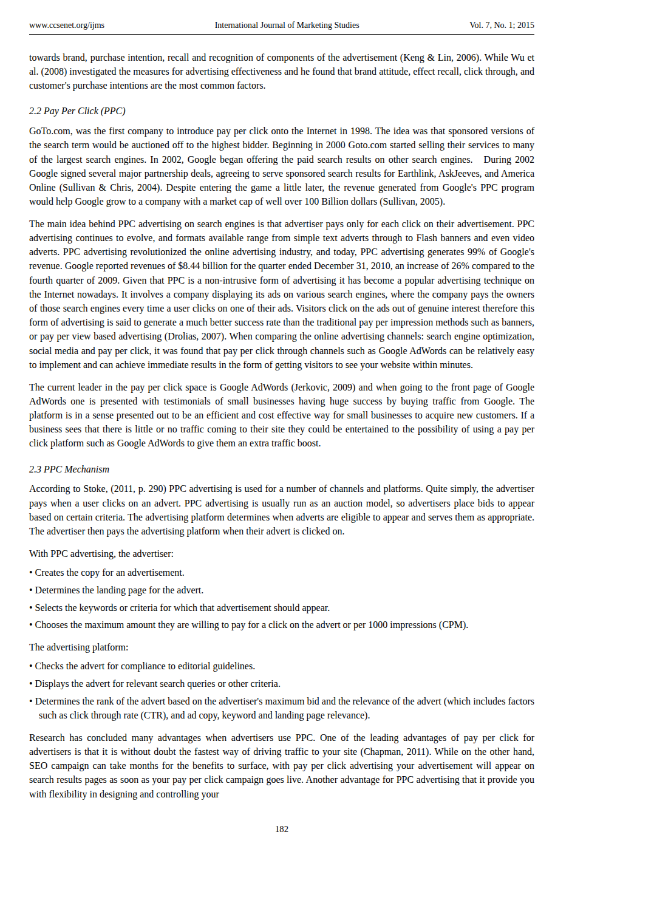www.ccsenet.org/ijms International Journal of Marketing Studies Vol. 7, No. 1; 2015
towards brand, purchase intention, recall and recognition of components of the advertisement (Keng & Lin, 2006). While Wu et al. (2008) investigated the measures for advertising effectiveness and he found that brand attitude, effect recall, click through, and customer's purchase intentions are the most common factors.
2.2 Pay Per Click (PPC)
GoTo.com, was the first company to introduce pay per click onto the Internet in 1998. The idea was that sponsored versions of the search term would be auctioned off to the highest bidder. Beginning in 2000 Goto.com started selling their services to many of the largest search engines. In 2002, Google began offering the paid search results on other search engines. During 2002 Google signed several major partnership deals, agreeing to serve sponsored search results for Earthlink, AskJeeves, and America Online (Sullivan & Chris, 2004). Despite entering the game a little later, the revenue generated from Google's PPC program would help Google grow to a company with a market cap of well over 100 Billion dollars (Sullivan, 2005).
The main idea behind PPC advertising on search engines is that advertiser pays only for each click on their advertisement. PPC advertising continues to evolve, and formats available range from simple text adverts through to Flash banners and even video adverts. PPC advertising revolutionized the online advertising industry, and today, PPC advertising generates 99% of Google's revenue. Google reported revenues of $8.44 billion for the quarter ended December 31, 2010, an increase of 26% compared to the fourth quarter of 2009. Given that PPC is a non-intrusive form of advertising it has become a popular advertising technique on the Internet nowadays. It involves a company displaying its ads on various search engines, where the company pays the owners of those search engines every time a user clicks on one of their ads. Visitors click on the ads out of genuine interest therefore this form of advertising is said to generate a much better success rate than the traditional pay per impression methods such as banners, or pay per view based advertising (Drolias, 2007). When comparing the online advertising channels: search engine optimization, social media and pay per click, it was found that pay per click through channels such as Google AdWords can be relatively easy to implement and can achieve immediate results in the form of getting visitors to see your website within minutes.
The current leader in the pay per click space is Google AdWords (Jerkovic, 2009) and when going to the front page of Google AdWords one is presented with testimonials of small businesses having huge success by buying traffic from Google. The platform is in a sense presented out to be an efficient and cost effective way for small businesses to acquire new customers. If a business sees that there is little or no traffic coming to their site they could be entertained to the possibility of using a pay per click platform such as Google AdWords to give them an extra traffic boost.
2.3 PPC Mechanism
According to Stoke, (2011, p. 290) PPC advertising is used for a number of channels and platforms. Quite simply, the advertiser pays when a user clicks on an advert. PPC advertising is usually run as an auction model, so advertisers place bids to appear based on certain criteria. The advertising platform determines when adverts are eligible to appear and serves them as appropriate. The advertiser then pays the advertising platform when their advert is clicked on.
With PPC advertising, the advertiser:
Creates the copy for an advertisement.
Determines the landing page for the advert.
Selects the keywords or criteria for which that advertisement should appear.
Chooses the maximum amount they are willing to pay for a click on the advert or per 1000 impressions (CPM).
The advertising platform:
Checks the advert for compliance to editorial guidelines.
Displays the advert for relevant search queries or other criteria.
Determines the rank of the advert based on the advertiser's maximum bid and the relevance of the advert (which includes factors such as click through rate (CTR), and ad copy, keyword and landing page relevance).
Research has concluded many advantages when advertisers use PPC. One of the leading advantages of pay per click for advertisers is that it is without doubt the fastest way of driving traffic to your site (Chapman, 2011). While on the other hand, SEO campaign can take months for the benefits to surface, with pay per click advertising your advertisement will appear on search results pages as soon as your pay per click campaign goes live. Another advantage for PPC advertising that it provide you with flexibility in designing and controlling your
182